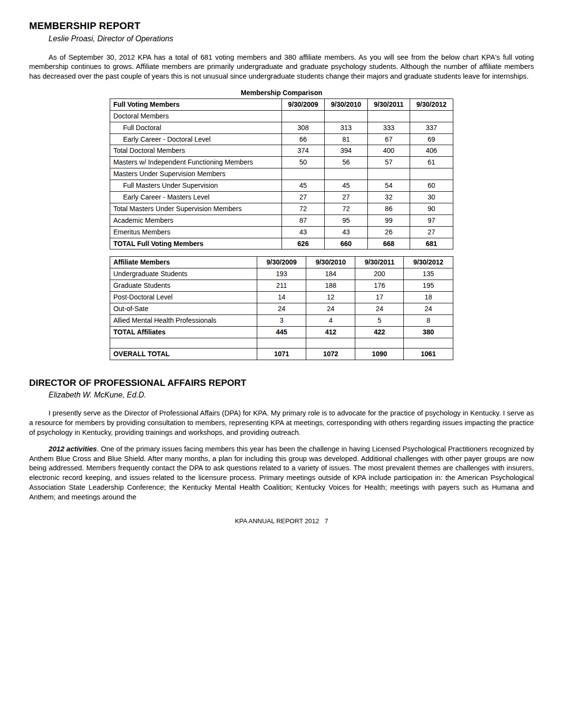MEMBERSHIP REPORT
Leslie Proasi, Director of Operations
As of September 30, 2012 KPA has a total of 681 voting members and 380 affiliate members. As you will see from the below chart KPA's full voting membership continues to grows. Affiliate members are primarily undergraduate and graduate psychology students. Although the number of affiliate members has decreased over the past couple of years this is not unusual since undergraduate students change their majors and graduate students leave for internships.
Membership Comparison
| Full Voting Members | 9/30/2009 | 9/30/2010 | 9/30/2011 | 9/30/2012 |
| --- | --- | --- | --- | --- |
| Doctoral Members | | | | |
| Full Doctoral | 308 | 313 | 333 | 337 |
| Early Career - Doctoral Level | 66 | 81 | 67 | 69 |
| Total Doctoral Members | 374 | 394 | 400 | 406 |
| Masters w/ Independent Functioning Members | 50 | 56 | 57 | 61 |
| Masters Under Supervision Members | | | | |
| Full Masters Under Supervision | 45 | 45 | 54 | 60 |
| Early Career - Masters Level | 27 | 27 | 32 | 30 |
| Total Masters Under Supervision Members | 72 | 72 | 86 | 90 |
| Academic Members | 87 | 95 | 99 | 97 |
| Emeritus Members | 43 | 43 | 26 | 27 |
| TOTAL Full Voting Members | 626 | 660 | 668 | 681 |
| Affiliate Members | 9/30/2009 | 9/30/2010 | 9/30/2011 | 9/30/2012 |
| --- | --- | --- | --- | --- |
| Undergraduate Students | 193 | 184 | 200 | 135 |
| Graduate Students | 211 | 188 | 176 | 195 |
| Post-Doctoral Level | 14 | 12 | 17 | 18 |
| Out-of-Sate | 24 | 24 | 24 | 24 |
| Allied Mental Health Professionals | 3 | 4 | 5 | 8 |
| TOTAL Affiliates | 445 | 412 | 422 | 380 |
| OVERALL TOTAL | 1071 | 1072 | 1090 | 1061 |
DIRECTOR OF PROFESSIONAL AFFAIRS REPORT
Elizabeth W. McKune, Ed.D.
I presently serve as the Director of Professional Affairs (DPA) for KPA. My primary role is to advocate for the practice of psychology in Kentucky. I serve as a resource for members by providing consultation to members, representing KPA at meetings, corresponding with others regarding issues impacting the practice of psychology in Kentucky, providing trainings and workshops, and providing outreach.
2012 activities. One of the primary issues facing members this year has been the challenge in having Licensed Psychological Practitioners recognized by Anthem Blue Cross and Blue Shield. After many months, a plan for including this group was developed. Additional challenges with other payer groups are now being addressed. Members frequently contact the DPA to ask questions related to a variety of issues. The most prevalent themes are challenges with insurers, electronic record keeping, and issues related to the licensure process. Primary meetings outside of KPA include participation in: the American Psychological Association State Leadership Conference; the Kentucky Mental Health Coalition; Kentucky Voices for Health; meetings with payers such as Humana and Anthem; and meetings around the
KPA ANNUAL REPORT 2012 7